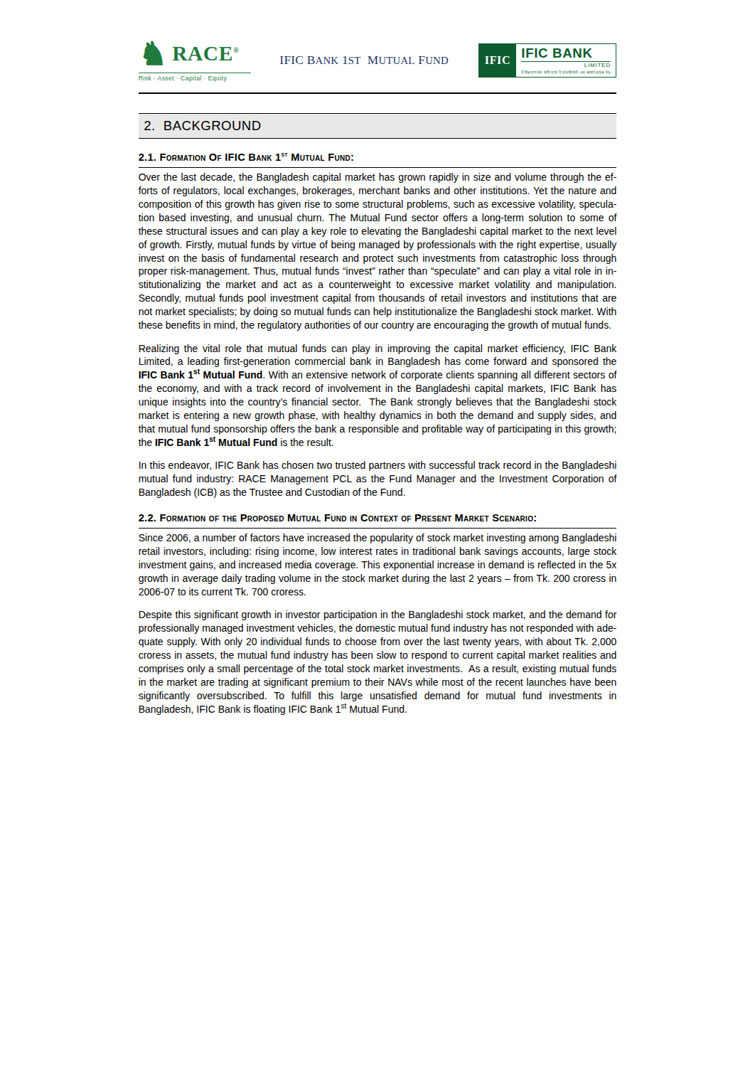♞ RACE®
Risk · Asset · Capital · Equity
IFIC BANK 1ST MUTUAL FUND
IFIC
IFIC BANK
LIMITED
ইন্টারন্যাশনাল ফাইন্যান্স ইনভেস্টমেন্ট এন্ড কমার্স ব্যাংক লিঃ
2. BACKGROUND
2.1. Formation Of IFIC Bank 1st Mutual Fund:
Over the last decade, the Bangladesh capital market has grown rapidly in size and volume through the efforts of regulators, local exchanges, brokerages, merchant banks and other institutions. Yet the nature and composition of this growth has given rise to some structural problems, such as excessive volatility, speculation based investing, and unusual churn. The Mutual Fund sector offers a long-term solution to some of these structural issues and can play a key role to elevating the Bangladeshi capital market to the next level of growth. Firstly, mutual funds by virtue of being managed by professionals with the right expertise, usually invest on the basis of fundamental research and protect such investments from catastrophic loss through proper risk-management. Thus, mutual funds “invest” rather than “speculate” and can play a vital role in institutionalizing the market and act as a counterweight to excessive market volatility and manipulation. Secondly, mutual funds pool investment capital from thousands of retail investors and institutions that are not market specialists; by doing so mutual funds can help institutionalize the Bangladeshi stock market. With these benefits in mind, the regulatory authorities of our country are encouraging the growth of mutual funds.
Realizing the vital role that mutual funds can play in improving the capital market efficiency, IFIC Bank Limited, a leading first-generation commercial bank in Bangladesh has come forward and sponsored the IFIC Bank 1st Mutual Fund. With an extensive network of corporate clients spanning all different sectors of the economy, and with a track record of involvement in the Bangladeshi capital markets, IFIC Bank has unique insights into the country’s financial sector. The Bank strongly believes that the Bangladeshi stock market is entering a new growth phase, with healthy dynamics in both the demand and supply sides, and that mutual fund sponsorship offers the bank a responsible and profitable way of participating in this growth; the IFIC Bank 1st Mutual Fund is the result.
In this endeavor, IFIC Bank has chosen two trusted partners with successful track record in the Bangladeshi mutual fund industry: RACE Management PCL as the Fund Manager and the Investment Corporation of Bangladesh (ICB) as the Trustee and Custodian of the Fund.
2.2. Formation of the Proposed Mutual Fund in Context of Present Market Scenario:
Since 2006, a number of factors have increased the popularity of stock market investing among Bangladeshi retail investors, including: rising income, low interest rates in traditional bank savings accounts, large stock investment gains, and increased media coverage. This exponential increase in demand is reflected in the 5x growth in average daily trading volume in the stock market during the last 2 years – from Tk. 200 croress in 2006-07 to its current Tk. 700 croress.
Despite this significant growth in investor participation in the Bangladeshi stock market, and the demand for professionally managed investment vehicles, the domestic mutual fund industry has not responded with adequate supply. With only 20 individual funds to choose from over the last twenty years, with about Tk. 2,000 croress in assets, the mutual fund industry has been slow to respond to current capital market realities and comprises only a small percentage of the total stock market investments. As a result, existing mutual funds in the market are trading at significant premium to their NAVs while most of the recent launches have been significantly oversubscribed. To fulfill this large unsatisfied demand for mutual fund investments in Bangladesh, IFIC Bank is floating IFIC Bank 1st Mutual Fund.